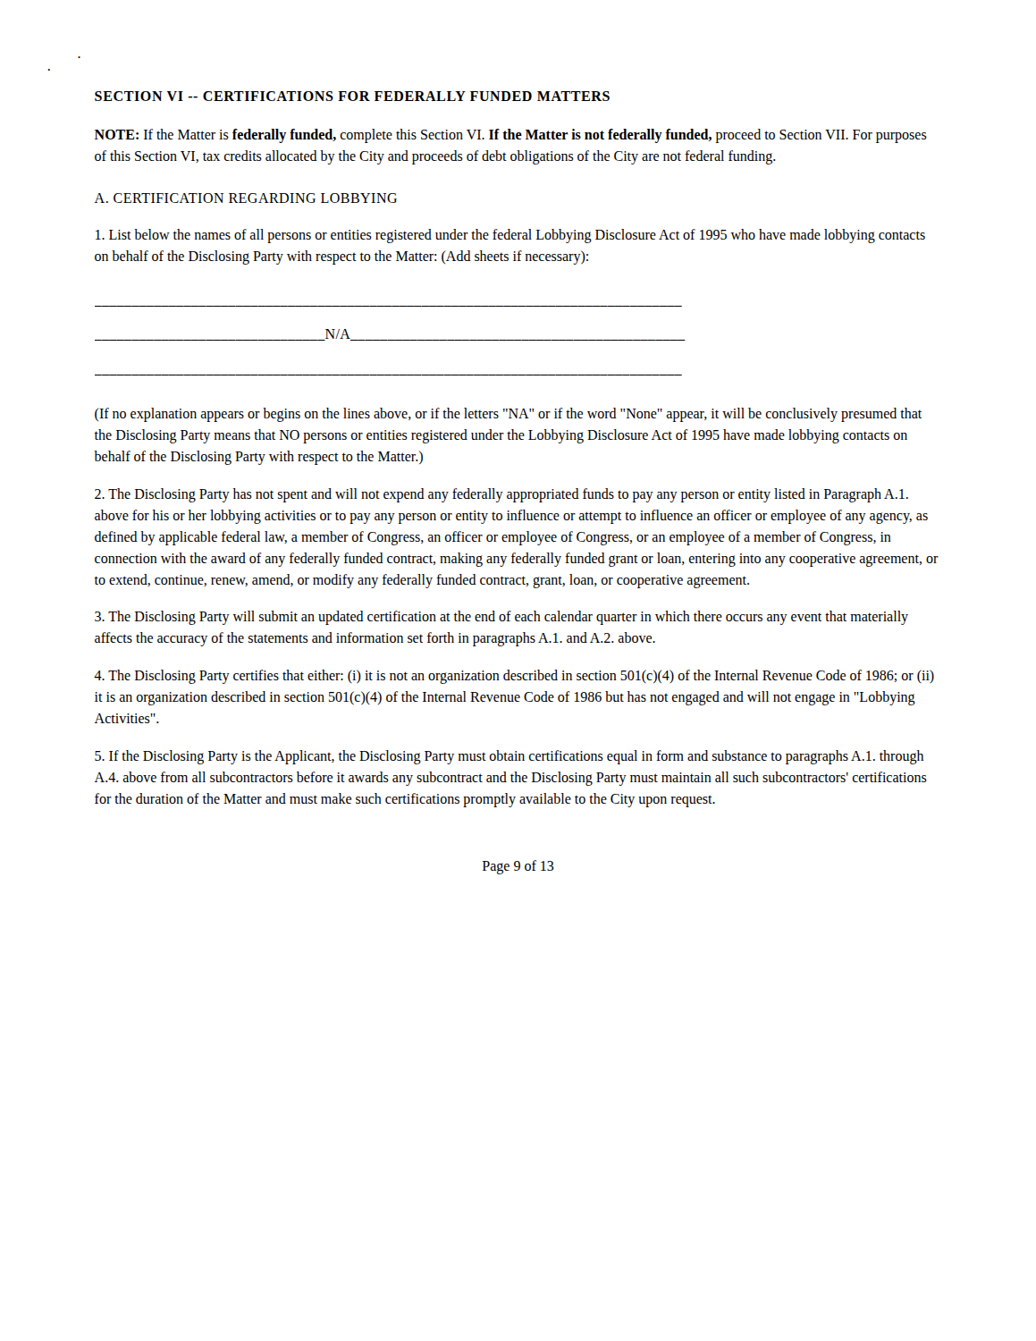. .
SECTION VI -- CERTIFICATIONS FOR FEDERALLY FUNDED MATTERS
NOTE: If the Matter is federally funded, complete this Section VI. If the Matter is not federally funded, proceed to Section VII. For purposes of this Section VI, tax credits allocated by the City and proceeds of debt obligations of the City are not federal funding.
A. CERTIFICATION REGARDING LOBBYING
1. List below the names of all persons or entities registered under the federal Lobbying Disclosure Act of 1995 who have made lobbying contacts on behalf of the Disclosing Party with respect to the Matter: (Add sheets if necessary):
_______________________________________________________________________________
_______________________________N/A_____________________________________________
_______________________________________________________________________________
(If no explanation appears or begins on the lines above, or if the letters "NA" or if the word "None" appear, it will be conclusively presumed that the Disclosing Party means that NO persons or entities registered under the Lobbying Disclosure Act of 1995 have made lobbying contacts on behalf of the Disclosing Party with respect to the Matter.)
2. The Disclosing Party has not spent and will not expend any federally appropriated funds to pay any person or entity listed in Paragraph A.1. above for his or her lobbying activities or to pay any person or entity to influence or attempt to influence an officer or employee of any agency, as defined by applicable federal law, a member of Congress, an officer or employee of Congress, or an employee of a member of Congress, in connection with the award of any federally funded contract, making any federally funded grant or loan, entering into any cooperative agreement, or to extend, continue, renew, amend, or modify any federally funded contract, grant, loan, or cooperative agreement.
3. The Disclosing Party will submit an updated certification at the end of each calendar quarter in which there occurs any event that materially affects the accuracy of the statements and information set forth in paragraphs A.1. and A.2. above.
4. The Disclosing Party certifies that either: (i) it is not an organization described in section 501(c)(4) of the Internal Revenue Code of 1986; or (ii) it is an organization described in section 501(c)(4) of the Internal Revenue Code of 1986 but has not engaged and will not engage in "Lobbying Activities".
5. If the Disclosing Party is the Applicant, the Disclosing Party must obtain certifications equal in form and substance to paragraphs A.1. through A.4. above from all subcontractors before it awards any subcontract and the Disclosing Party must maintain all such subcontractors' certifications for the duration of the Matter and must make such certifications promptly available to the City upon request.
Page 9 of 13